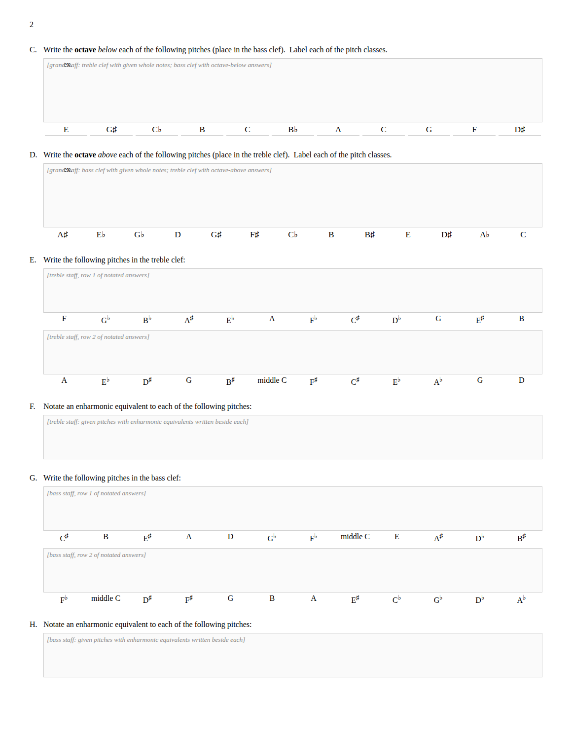2
C.
Write the octave below each of the following pitches (place in the bass clef). Label each of the pitch classes.
ex. [grand staff: treble clef with given whole notes; bass clef with octave-below answers]
E
G♯
C♭
B
C
B♭
A
C
G
F
D♯
D.
Write the octave above each of the following pitches (place in the treble clef). Label each of the pitch classes.
ex. [grand staff: bass clef with given whole notes; treble clef with octave-above answers]
A♯
E♭
G♭
D
G♯
F♯
C♭
B
B♯
E
D♯
A♭
C
E.
Write the following pitches in the treble clef:
[treble staff, row 1 of notated answers]
F
G♭
B♭
A♯
E♭
A
F♭
C♯
D♭
G
E♯
B
[treble staff, row 2 of notated answers]
A
E♭
D♯
G
B♯
middle C
F♯
C♯
E♭
A♭
G
D
F.
Notate an enharmonic equivalent to each of the following pitches:
[treble staff: given pitches with enharmonic equivalents written beside each]
G.
Write the following pitches in the bass clef:
[bass staff, row 1 of notated answers]
C♯
B
E♯
A
D
G♭
F♭
middle C
E
A♯
D♭
B♯
[bass staff, row 2 of notated answers]
F♭
middle C
D♯
F♯
G
B
A
E♯
C♭
G♭
D♭
A♭
H.
Notate an enharmonic equivalent to each of the following pitches:
[bass staff: given pitches with enharmonic equivalents written beside each]